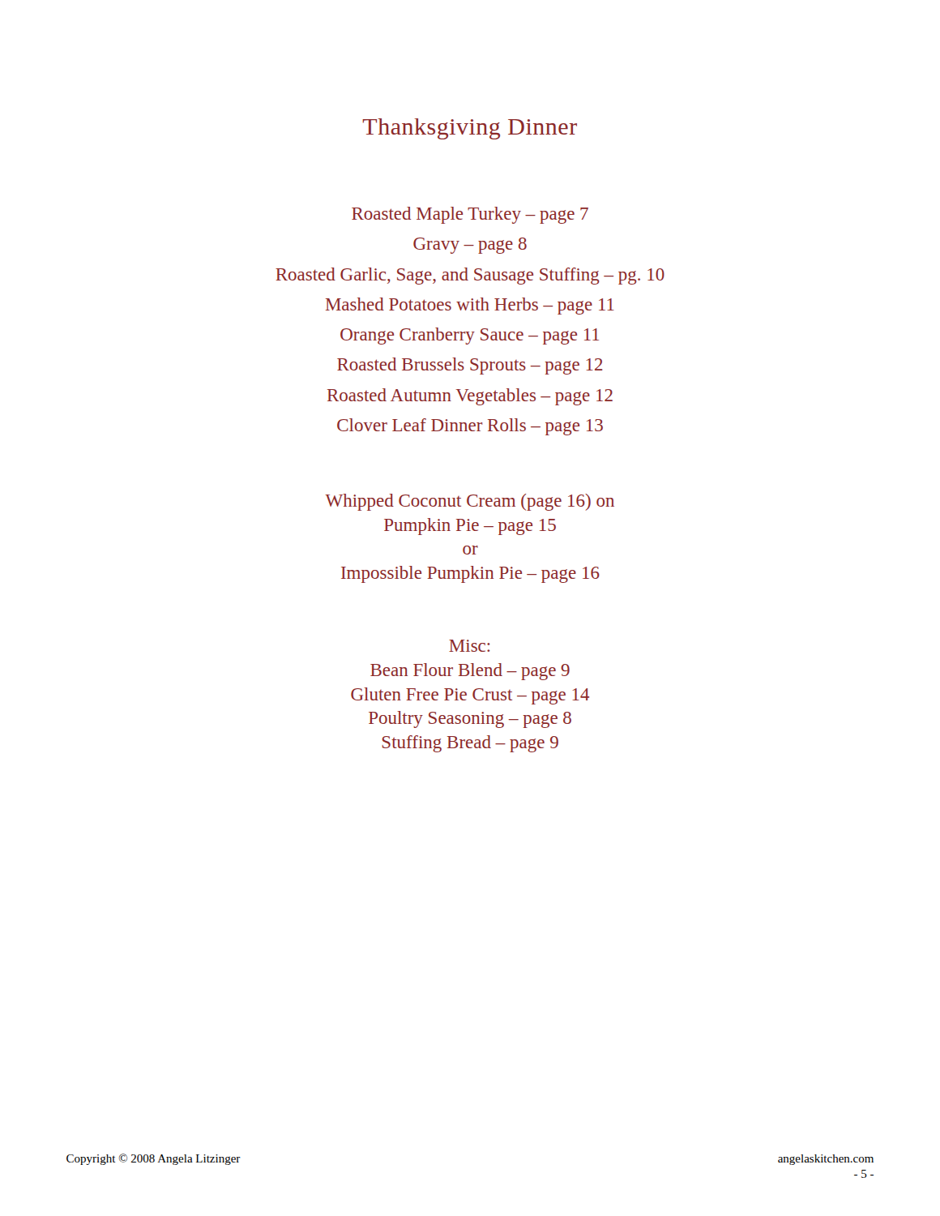Thanksgiving Dinner
Roasted Maple Turkey – page 7
Gravy – page 8
Roasted Garlic, Sage, and Sausage Stuffing – pg. 10
Mashed Potatoes with Herbs – page 11
Orange Cranberry Sauce – page 11
Roasted Brussels Sprouts – page 12
Roasted Autumn Vegetables – page 12
Clover Leaf Dinner Rolls – page 13
Whipped Coconut Cream (page 16) on
Pumpkin Pie – page 15
or
Impossible Pumpkin Pie – page 16
Misc:
Bean Flour Blend – page 9
Gluten Free Pie Crust – page 14
Poultry Seasoning – page 8
Stuffing Bread – page 9
Copyright © 2008 Angela Litzinger angelaskitchen.com
- 5 -